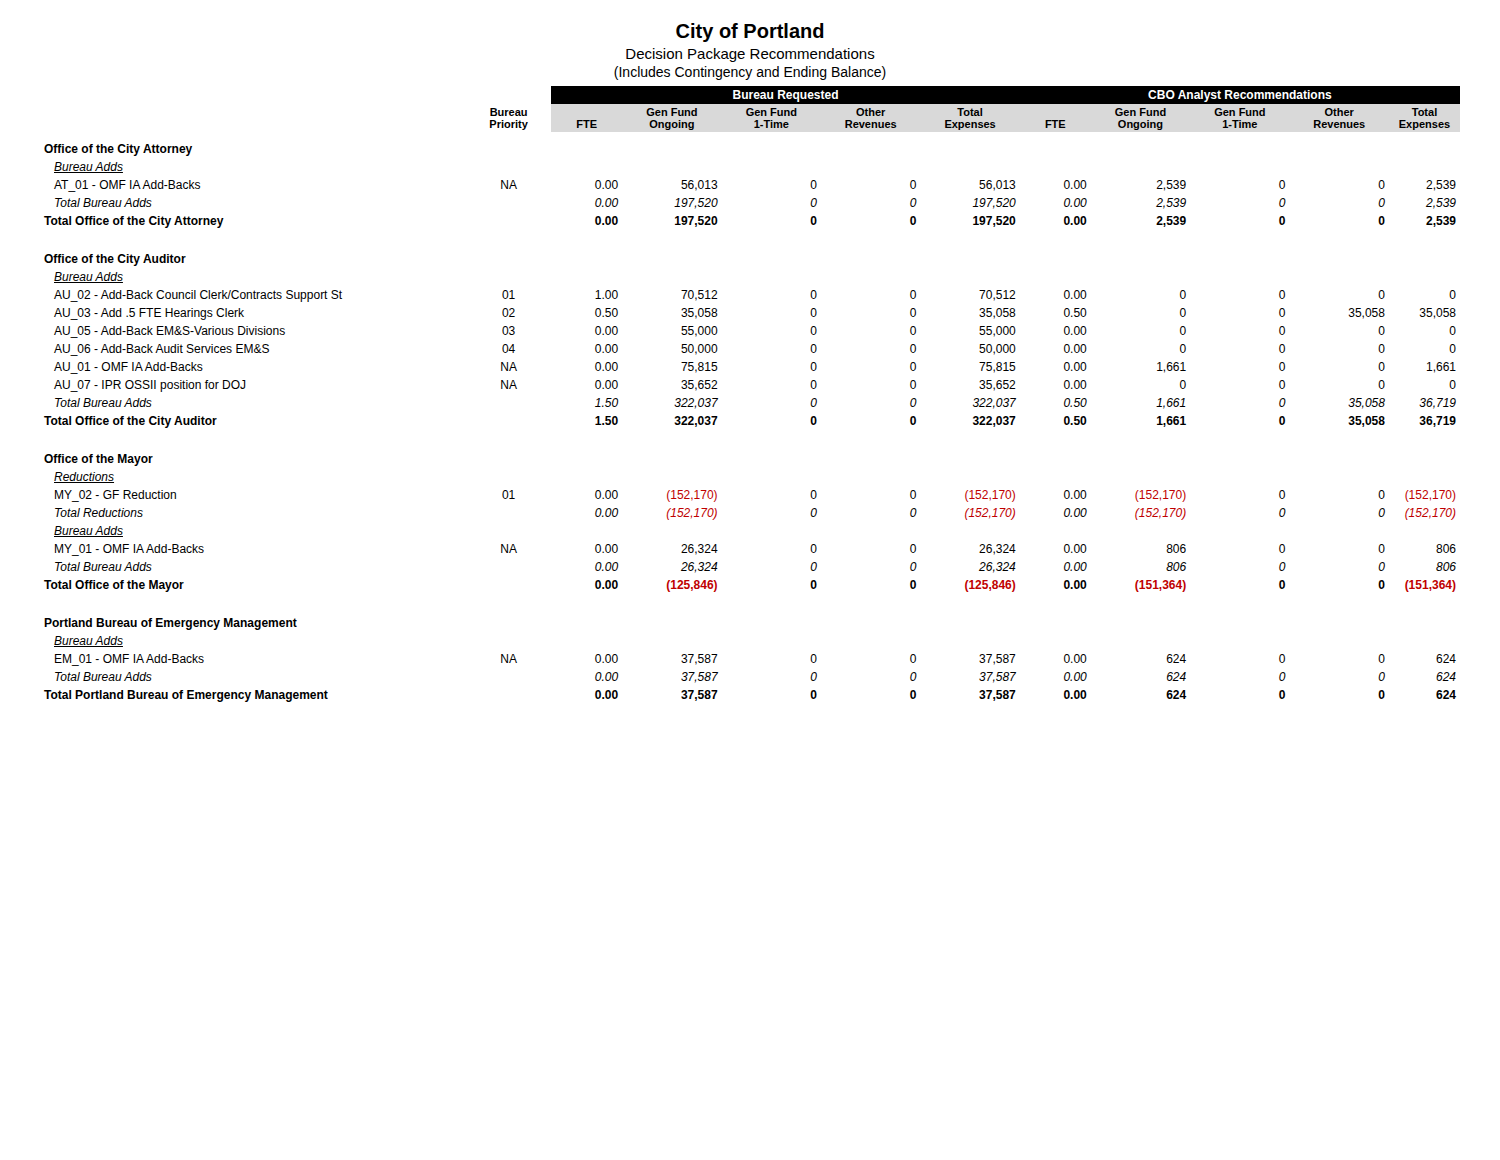City of Portland
Decision Package Recommendations
(Includes Contingency and Ending Balance)
| | Bureau Requested | CBO Analyst Recommendations |
| | Bureau Priority | FTE | Gen Fund Ongoing | Gen Fund 1-Time | Other Revenues | Total Expenses | FTE | Gen Fund Ongoing | Gen Fund 1-Time | Other Revenues | Total Expenses |
| Office of the City Attorney |
| Bureau Adds |
| AT_01 - OMF IA Add-Backs | NA | 0.00 | 56,013 | 0 | 0 | 56,013 | 0.00 | 2,539 | 0 | 0 | 2,539 |
| Total Bureau Adds | | 0.00 | 197,520 | 0 | 0 | 197,520 | 0.00 | 2,539 | 0 | 0 | 2,539 |
| Total Office of the City Attorney | | 0.00 | 197,520 | 0 | 0 | 197,520 | 0.00 | 2,539 | 0 | 0 | 2,539 |
| Office of the City Auditor |
| Bureau Adds |
| AU_02 - Add-Back Council Clerk/Contracts Support St | 01 | 1.00 | 70,512 | 0 | 0 | 70,512 | 0.00 | 0 | 0 | 0 | 0 |
| AU_03 - Add .5 FTE Hearings Clerk | 02 | 0.50 | 35,058 | 0 | 0 | 35,058 | 0.50 | 0 | 0 | 35,058 | 35,058 |
| AU_05 - Add-Back EM&S-Various Divisions | 03 | 0.00 | 55,000 | 0 | 0 | 55,000 | 0.00 | 0 | 0 | 0 | 0 |
| AU_06 - Add-Back Audit Services EM&S | 04 | 0.00 | 50,000 | 0 | 0 | 50,000 | 0.00 | 0 | 0 | 0 | 0 |
| AU_01 - OMF IA Add-Backs | NA | 0.00 | 75,815 | 0 | 0 | 75,815 | 0.00 | 1,661 | 0 | 0 | 1,661 |
| AU_07 - IPR OSSII position for DOJ | NA | 0.00 | 35,652 | 0 | 0 | 35,652 | 0.00 | 0 | 0 | 0 | 0 |
| Total Bureau Adds | | 1.50 | 322,037 | 0 | 0 | 322,037 | 0.50 | 1,661 | 0 | 35,058 | 36,719 |
| Total Office of the City Auditor | | 1.50 | 322,037 | 0 | 0 | 322,037 | 0.50 | 1,661 | 0 | 35,058 | 36,719 |
| Office of the Mayor |
| Reductions |
| MY_02 - GF Reduction | 01 | 0.00 | (152,170) | 0 | 0 | (152,170) | 0.00 | (152,170) | 0 | 0 | (152,170) |
| Total Reductions | | 0.00 | (152,170) | 0 | 0 | (152,170) | 0.00 | (152,170) | 0 | 0 | (152,170) |
| Bureau Adds |
| MY_01 - OMF IA Add-Backs | NA | 0.00 | 26,324 | 0 | 0 | 26,324 | 0.00 | 806 | 0 | 0 | 806 |
| Total Bureau Adds | | 0.00 | 26,324 | 0 | 0 | 26,324 | 0.00 | 806 | 0 | 0 | 806 |
| Total Office of the Mayor | | 0.00 | (125,846) | 0 | 0 | (125,846) | 0.00 | (151,364) | 0 | 0 | (151,364) |
| Portland Bureau of Emergency Management |
| Bureau Adds |
| EM_01 - OMF IA Add-Backs | NA | 0.00 | 37,587 | 0 | 0 | 37,587 | 0.00 | 624 | 0 | 0 | 624 |
| Total Bureau Adds | | 0.00 | 37,587 | 0 | 0 | 37,587 | 0.00 | 624 | 0 | 0 | 624 |
| Total Portland Bureau of Emergency Management | | 0.00 | 37,587 | 0 | 0 | 37,587 | 0.00 | 624 | 0 | 0 | 624 |